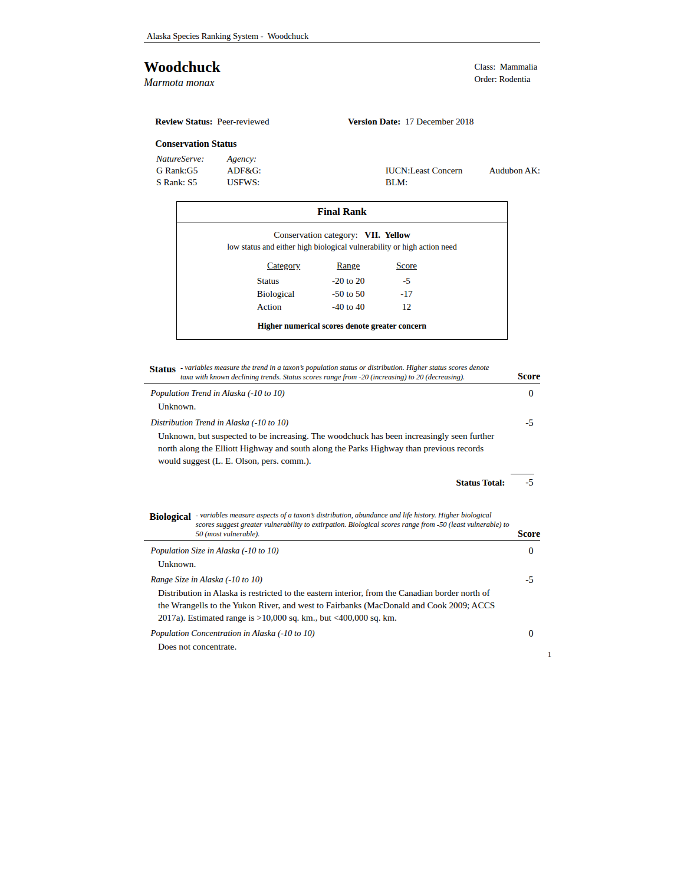Alaska Species Ranking System - Woodchuck
Woodchuck
Marmota monax
Class: Mammalia
Order: Rodentia
Review Status: Peer-reviewed Version Date: 17 December 2018
Conservation Status
| NatureServe: | Agency: | | |
| G Rank:G5 | ADF&G: | IUCN:Least Concern | Audubon AK: |
| S Rank: S5 | USFWS: | BLM: | |
Final Rank
Conservation category: VII. Yellow
low status and either high biological vulnerability or high action need
| Category | Range | Score |
| --- | --- | --- |
| Status | -20 to 20 | -5 |
| Biological | -50 to 50 | -17 |
| Action | -40 to 40 | 12 |
Higher numerical scores denote greater concern
Status - variables measure the trend in a taxon’s population status or distribution. Higher status scores denote taxa with known declining trends. Status scores range from -20 (increasing) to 20 (decreasing). Score
Population Trend in Alaska (-10 to 10)
Unknown.
0
Distribution Trend in Alaska (-10 to 10)
Unknown, but suspected to be increasing. The woodchuck has been increasingly seen further north along the Elliott Highway and south along the Parks Highway than previous records would suggest (L. E. Olson, pers. comm.).
-5
Status Total: -5
Biological - variables measure aspects of a taxon’s distribution, abundance and life history. Higher biological scores suggest greater vulnerability to extirpation. Biological scores range from -50 (least vulnerable) to 50 (most vulnerable). Score
Population Size in Alaska (-10 to 10)
Unknown.
0
Range Size in Alaska (-10 to 10)
Distribution in Alaska is restricted to the eastern interior, from the Canadian border north of the Wrangells to the Yukon River, and west to Fairbanks (MacDonald and Cook 2009; ACCS 2017a). Estimated range is >10,000 sq. km., but <400,000 sq. km.
-5
Population Concentration in Alaska (-10 to 10)
Does not concentrate.
0
1